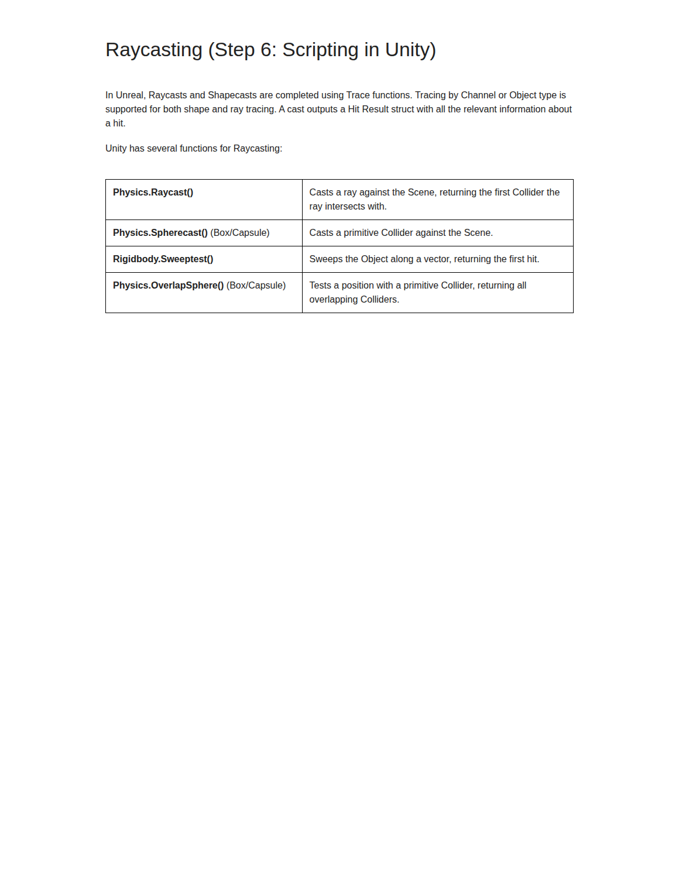Raycasting (Step 6: Scripting in Unity)
In Unreal, Raycasts and Shapecasts are completed using Trace functions. Tracing by Channel or Object type is supported for both shape and ray tracing. A cast outputs a Hit Result struct with all the relevant information about a hit.
Unity has several functions for Raycasting:
| Physics.Raycast() | Casts a ray against the Scene, returning the first Collider the ray intersects with. |
| Physics.Spherecast() (Box/Capsule) | Casts a primitive Collider against the Scene. |
| Rigidbody.Sweeptest() | Sweeps the Object along a vector, returning the first hit. |
| Physics.OverlapSphere() (Box/Capsule) | Tests a position with a primitive Collider, returning all overlapping Colliders. |